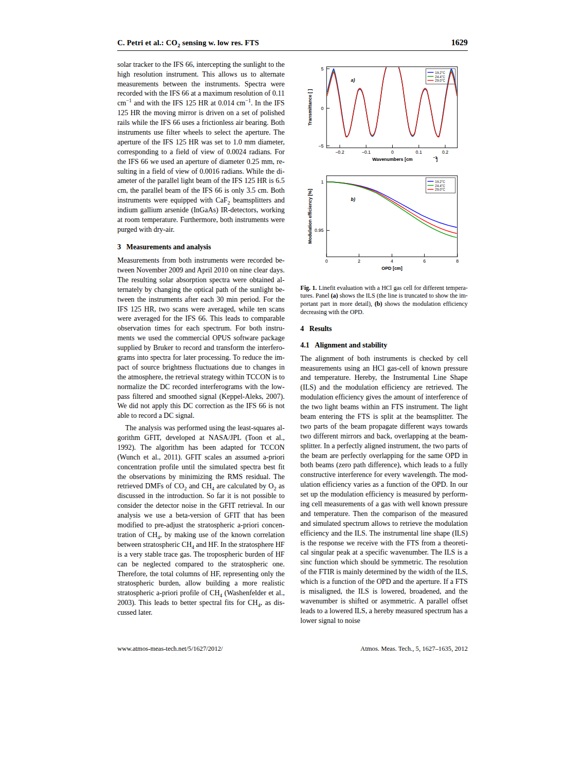C. Petri et al.: CO2 sensing w. low res. FTS
1629
solar tracker to the IFS 66, intercepting the sunlight to the high resolution instrument. This allows us to alternate measurements between the instruments. Spectra were recorded with the IFS 66 at a maximum resolution of 0.11 cm−1 and with the IFS 125 HR at 0.014 cm−1. In the IFS 125 HR the moving mirror is driven on a set of polished rails while the IFS 66 uses a frictionless air bearing. Both instruments use filter wheels to select the aperture. The aperture of the IFS 125 HR was set to 1.0 mm diameter, corresponding to a field of view of 0.0024 radians. For the IFS 66 we used an aperture of diameter 0.25 mm, resulting in a field of view of 0.0016 radians. While the diameter of the parallel light beam of the IFS 125 HR is 6.5 cm, the parallel beam of the IFS 66 is only 3.5 cm. Both instruments were equipped with CaF2 beamsplitters and indium gallium arsenide (InGaAs) IR-detectors, working at room temperature. Furthermore, both instruments were purged with dry-air.
3 Measurements and analysis
Measurements from both instruments were recorded between November 2009 and April 2010 on nine clear days. The resulting solar absorption spectra were obtained alternately by changing the optical path of the sunlight between the instruments after each 30 min period. For the IFS 125 HR, two scans were averaged, while ten scans were averaged for the IFS 66. This leads to comparable observation times for each spectrum. For both instruments we used the commercial OPUS software package supplied by Bruker to record and transform the interferograms into spectra for later processing. To reduce the impact of source brightness fluctuations due to changes in the atmosphere, the retrieval strategy within TCCON is to normalize the DC recorded interferograms with the low-pass filtered and smoothed signal (Keppel-Aleks, 2007). We did not apply this DC correction as the IFS 66 is not able to record a DC signal.
The analysis was performed using the least-squares algorithm GFIT, developed at NASA/JPL (Toon et al., 1992). The algorithm has been adapted for TCCON (Wunch et al., 2011). GFIT scales an assumed a-priori concentration profile until the simulated spectra best fit the observations by minimizing the RMS residual. The retrieved DMFs of CO2 and CH4 are calculated by O2 as discussed in the introduction. So far it is not possible to consider the detector noise in the GFIT retrieval. In our analysis we use a beta-version of GFIT that has been modified to pre-adjust the stratospheric a-priori concentration of CH4, by making use of the known correlation between stratospheric CH4 and HF. In the stratosphere HF is a very stable trace gas. The tropospheric burden of HF can be neglected compared to the stratospheric one. Therefore, the total columns of HF, representing only the stratospheric burden, allow building a more realistic stratospheric a-priori profile of CH4 (Washenfelder et al., 2003). This leads to better spectral fits for CH4, as discussed later.
5 0 −5 −0.2 −0.1 0 0.1 0.2 Wavenumbers [cm −1 ] Transmittance [ ] a) 19.2°C 24.4°C 29.0°C 1 0.95 0 2 4 6 8 OPD [cm] Modulation efficiency [%] b) 19.2°C 24.4°C 29.0°C
Fig. 1. Linefit evaluation with a HCl gas cell for different temperatures. Panel (a) shows the ILS (the line is truncated to show the important part in more detail), (b) shows the modulation efficiency decreasing with the OPD.
4 Results
4.1 Alignment and stability
The alignment of both instruments is checked by cell measurements using an HCl gas-cell of known pressure and temperature. Hereby, the Instrumental Line Shape (ILS) and the modulation efficiency are retrieved. The modulation efficiency gives the amount of interference of the two light beams within an FTS instrument. The light beam entering the FTS is split at the beamsplitter. The two parts of the beam propagate different ways towards two different mirrors and back, overlapping at the beamsplitter. In a perfectly aligned instrument, the two parts of the beam are perfectly overlapping for the same OPD in both beams (zero path difference), which leads to a fully constructive interference for every wavelength. The modulation efficiency varies as a function of the OPD. In our set up the modulation efficiency is measured by performing cell measurements of a gas with well known pressure and temperature. Then the comparison of the measured and simulated spectrum allows to retrieve the modulation efficiency and the ILS. The instrumental line shape (ILS) is the response we receive with the FTS from a theoretical singular peak at a specific wavenumber. The ILS is a sinc function which should be symmetric. The resolution of the FTIR is mainly determined by the width of the ILS, which is a function of the OPD and the aperture. If a FTS is misaligned, the ILS is lowered, broadened, and the wavenumber is shifted or asymmetric. A parallel offset leads to a lowered ILS, a hereby measured spectrum has a lower signal to noise
www.atmos-meas-tech.net/5/1627/2012/
Atmos. Meas. Tech., 5, 1627–1635, 2012